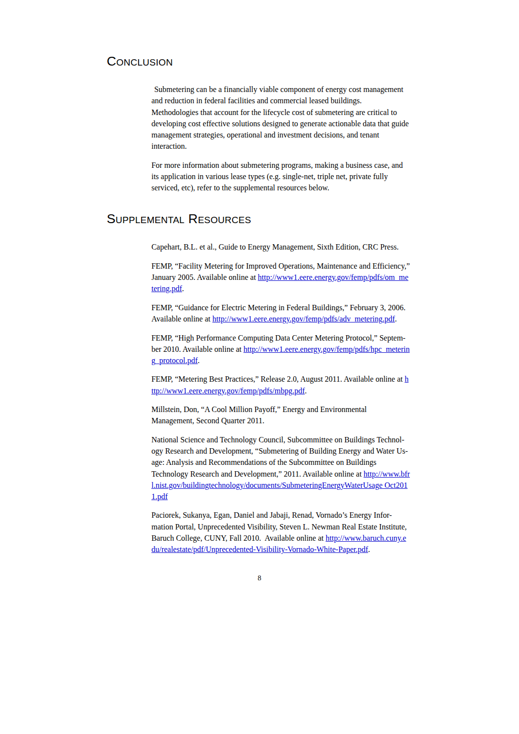Conclusion
Submetering can be a financially viable component of energy cost management and reduction in federal facilities and commercial leased buildings. Methodologies that account for the lifecycle cost of submetering are critical to developing cost effective solutions designed to generate actionable data that guide management strategies, operational and investment decisions, and tenant interaction.
For more information about submetering programs, making a business case, and its application in various lease types (e.g. single-net, triple net, private fully serviced, etc), refer to the supplemental resources below.
Supplemental Resources
Capehart, B.L. et al., Guide to Energy Management, Sixth Edition, CRC Press.
FEMP, “Facility Metering for Improved Operations, Maintenance and Efficiency,” January 2005. Available online at http://www1.eere.energy.gov/femp/pdfs/om_metering.pdf.
FEMP, “Guidance for Electric Metering in Federal Buildings,” February 3, 2006. Available online at http://www1.eere.energy.gov/femp/pdfs/adv_metering.pdf.
FEMP, “High Performance Computing Data Center Metering Protocol,” Septem-ber 2010. Available online at http://www1.eere.energy.gov/femp/pdfs/hpc_metering_protocol.pdf.
FEMP, “Metering Best Practices,” Release 2.0, August 2011. Available online at http://www1.eere.energy.gov/femp/pdfs/mbpg.pdf.
Millstein, Don, “A Cool Million Payoff,” Energy and Environmental Management, Second Quarter 2011.
National Science and Technology Council, Subcommittee on Buildings Technol-ogy Research and Development, “Submetering of Building Energy and Water Us-age: Analysis and Recommendations of the Subcommittee on Buildings Technology Research and Development,” 2011. Available online at http://www.bfrl.nist.gov/buildingtechnology/documents/SubmeteringEnergyWaterUsage Oct2011.pdf
Paciorek, Sukanya, Egan, Daniel and Jabaji, Renad, Vornado’s Energy Infor-mation Portal, Unprecedented Visibility, Steven L. Newman Real Estate Institute, Baruch College, CUNY, Fall 2010. Available online at http://www.baruch.cuny.edu/realestate/pdf/Unprecedented-Visibility-Vornado-White-Paper.pdf.
8